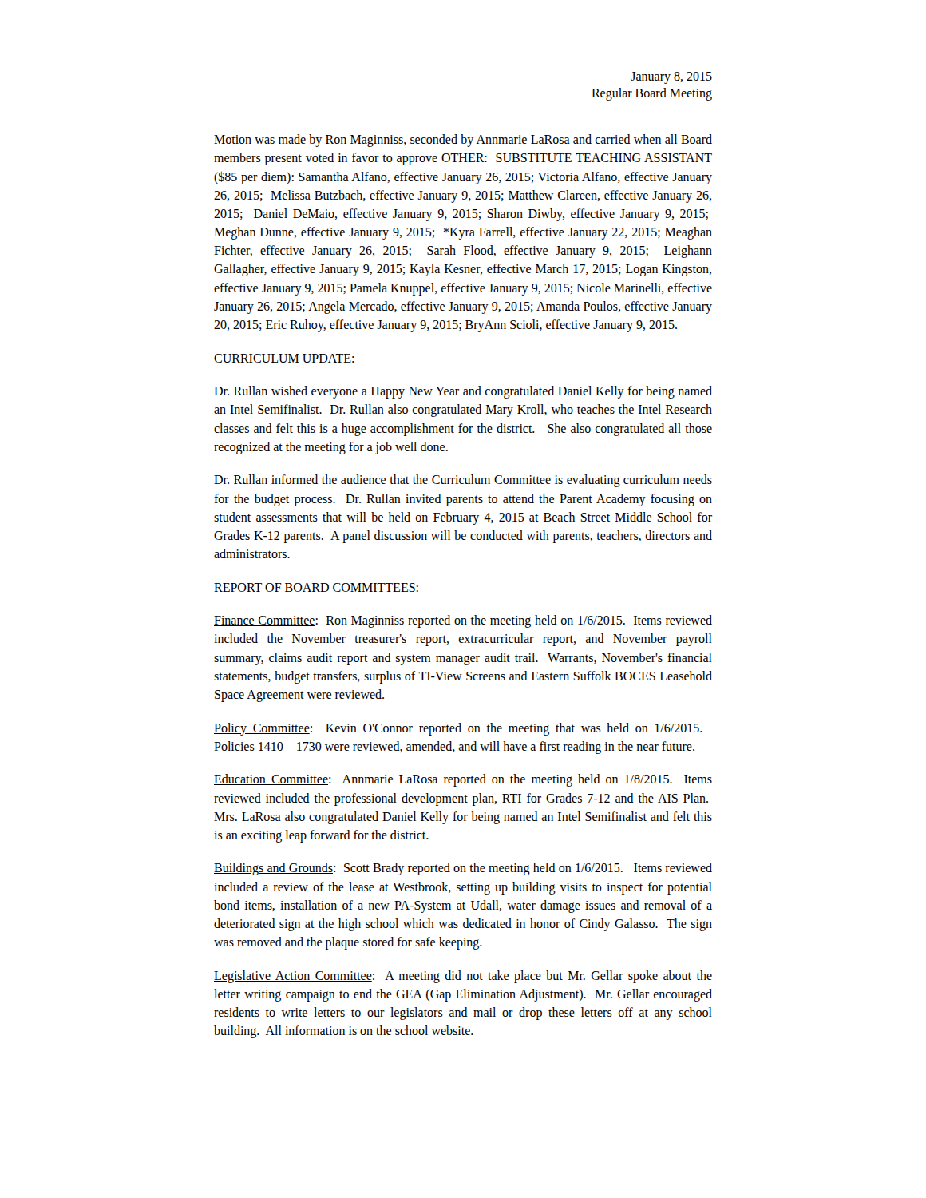January 8, 2015
Regular Board Meeting
Motion was made by Ron Maginniss, seconded by Annmarie LaRosa and carried when all Board members present voted in favor to approve OTHER: SUBSTITUTE TEACHING ASSISTANT ($85 per diem): Samantha Alfano, effective January 26, 2015; Victoria Alfano, effective January 26, 2015; Melissa Butzbach, effective January 9, 2015; Matthew Clareen, effective January 26, 2015; Daniel DeMaio, effective January 9, 2015; Sharon Diwby, effective January 9, 2015; Meghan Dunne, effective January 9, 2015; *Kyra Farrell, effective January 22, 2015; Meaghan Fichter, effective January 26, 2015; Sarah Flood, effective January 9, 2015; Leighann Gallagher, effective January 9, 2015; Kayla Kesner, effective March 17, 2015; Logan Kingston, effective January 9, 2015; Pamela Knuppel, effective January 9, 2015; Nicole Marinelli, effective January 26, 2015; Angela Mercado, effective January 9, 2015; Amanda Poulos, effective January 20, 2015; Eric Ruhoy, effective January 9, 2015; BryAnn Scioli, effective January 9, 2015.
CURRICULUM UPDATE:
Dr. Rullan wished everyone a Happy New Year and congratulated Daniel Kelly for being named an Intel Semifinalist. Dr. Rullan also congratulated Mary Kroll, who teaches the Intel Research classes and felt this is a huge accomplishment for the district. She also congratulated all those recognized at the meeting for a job well done.
Dr. Rullan informed the audience that the Curriculum Committee is evaluating curriculum needs for the budget process. Dr. Rullan invited parents to attend the Parent Academy focusing on student assessments that will be held on February 4, 2015 at Beach Street Middle School for Grades K-12 parents. A panel discussion will be conducted with parents, teachers, directors and administrators.
REPORT OF BOARD COMMITTEES:
Finance Committee: Ron Maginniss reported on the meeting held on 1/6/2015. Items reviewed included the November treasurer's report, extracurricular report, and November payroll summary, claims audit report and system manager audit trail. Warrants, November's financial statements, budget transfers, surplus of TI-View Screens and Eastern Suffolk BOCES Leasehold Space Agreement were reviewed.
Policy Committee: Kevin O'Connor reported on the meeting that was held on 1/6/2015. Policies 1410 – 1730 were reviewed, amended, and will have a first reading in the near future.
Education Committee: Annmarie LaRosa reported on the meeting held on 1/8/2015. Items reviewed included the professional development plan, RTI for Grades 7-12 and the AIS Plan. Mrs. LaRosa also congratulated Daniel Kelly for being named an Intel Semifinalist and felt this is an exciting leap forward for the district.
Buildings and Grounds: Scott Brady reported on the meeting held on 1/6/2015. Items reviewed included a review of the lease at Westbrook, setting up building visits to inspect for potential bond items, installation of a new PA-System at Udall, water damage issues and removal of a deteriorated sign at the high school which was dedicated in honor of Cindy Galasso. The sign was removed and the plaque stored for safe keeping.
Legislative Action Committee: A meeting did not take place but Mr. Gellar spoke about the letter writing campaign to end the GEA (Gap Elimination Adjustment). Mr. Gellar encouraged residents to write letters to our legislators and mail or drop these letters off at any school building. All information is on the school website.